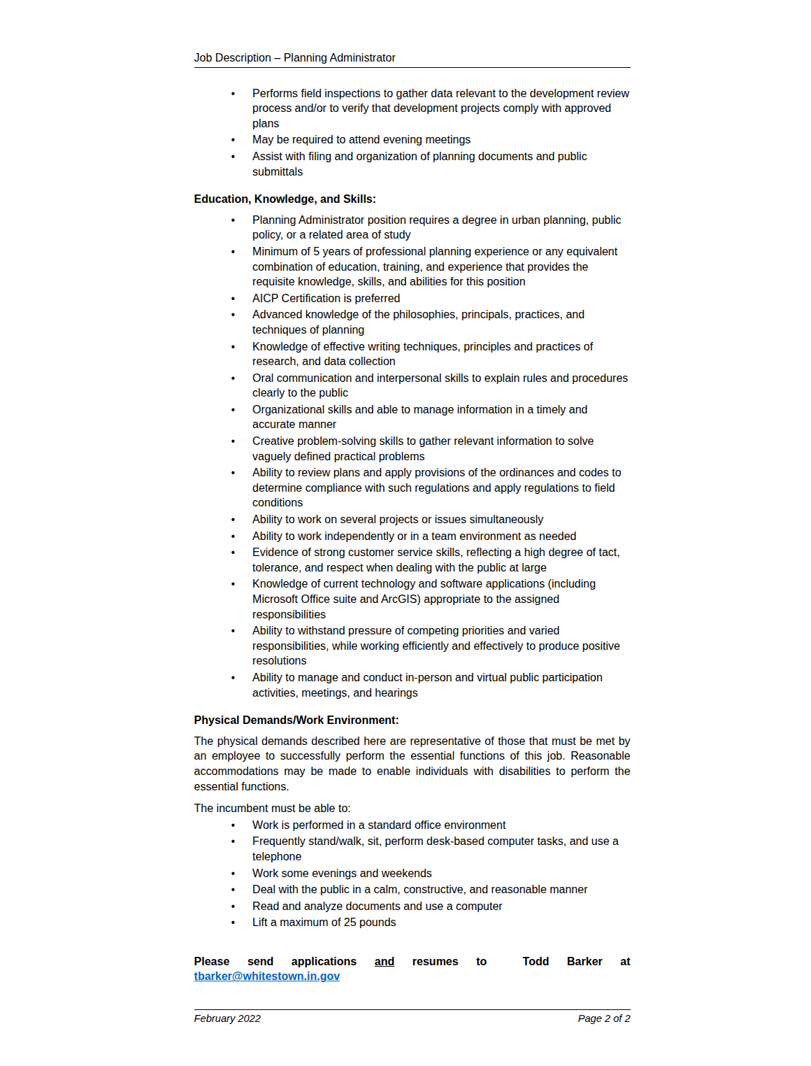Job Description – Planning Administrator
Performs field inspections to gather data relevant to the development review process and/or to verify that development projects comply with approved plans
May be required to attend evening meetings
Assist with filing and organization of planning documents and public submittals
Education, Knowledge, and Skills:
Planning Administrator position requires a degree in urban planning, public policy, or a related area of study
Minimum of 5 years of professional planning experience or any equivalent combination of education, training, and experience that provides the requisite knowledge, skills, and abilities for this position
AICP Certification is preferred
Advanced knowledge of the philosophies, principals, practices, and techniques of planning
Knowledge of effective writing techniques, principles and practices of research, and data collection
Oral communication and interpersonal skills to explain rules and procedures clearly to the public
Organizational skills and able to manage information in a timely and accurate manner
Creative problem-solving skills to gather relevant information to solve vaguely defined practical problems
Ability to review plans and apply provisions of the ordinances and codes to determine compliance with such regulations and apply regulations to field conditions
Ability to work on several projects or issues simultaneously
Ability to work independently or in a team environment as needed
Evidence of strong customer service skills, reflecting a high degree of tact, tolerance, and respect when dealing with the public at large
Knowledge of current technology and software applications (including Microsoft Office suite and ArcGIS) appropriate to the assigned responsibilities
Ability to withstand pressure of competing priorities and varied responsibilities, while working efficiently and effectively to produce positive resolutions
Ability to manage and conduct in-person and virtual public participation activities, meetings, and hearings
Physical Demands/Work Environment:
The physical demands described here are representative of those that must be met by an employee to successfully perform the essential functions of this job. Reasonable accommodations may be made to enable individuals with disabilities to perform the essential functions.
The incumbent must be able to:
Work is performed in a standard office environment
Frequently stand/walk, sit, perform desk-based computer tasks, and use a telephone
Work some evenings and weekends
Deal with the public in a calm, constructive, and reasonable manner
Read and analyze documents and use a computer
Lift a maximum of 25 pounds
Please send applications and resumes to Todd Barker at tbarker@whitestown.in.gov
February 2022 Page 2 of 2